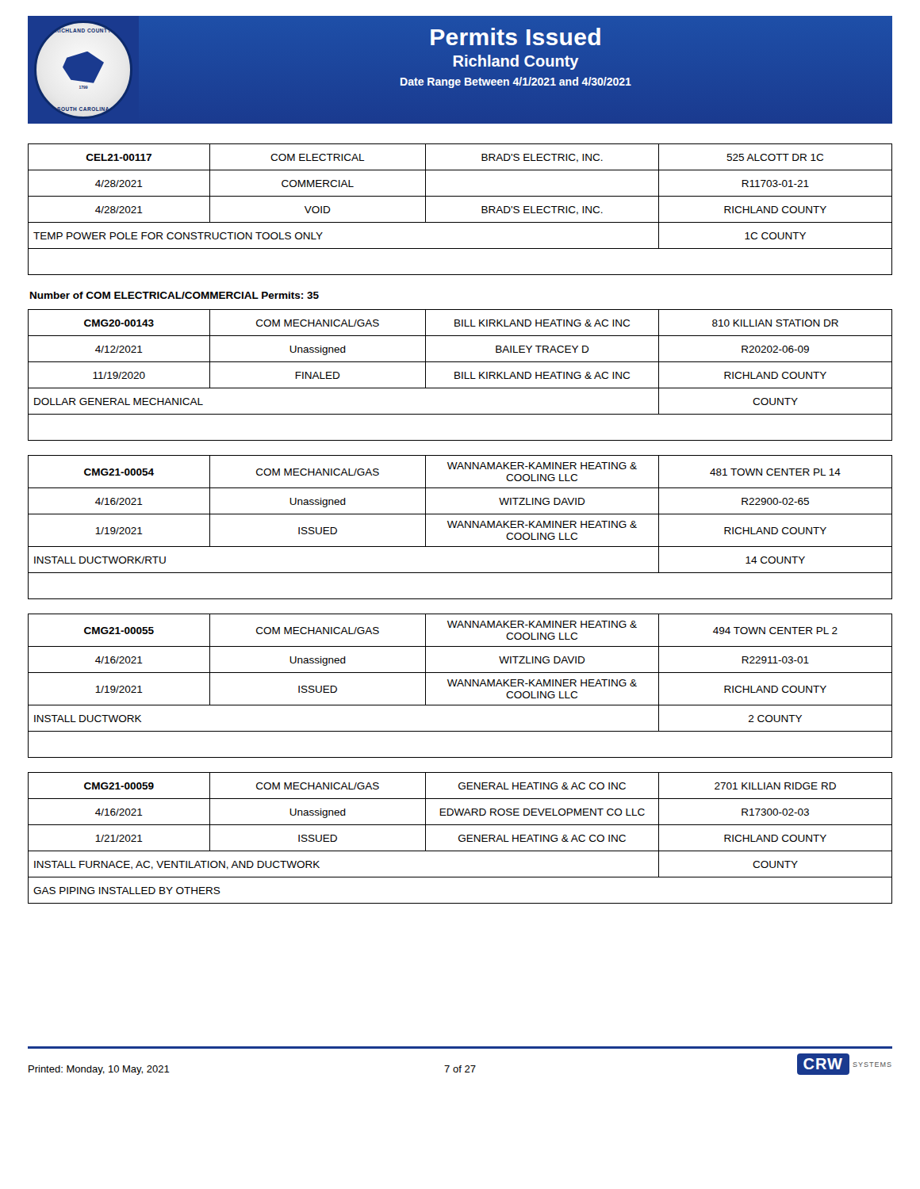RICHLAND COUNTY
1799
SOUTH CAROLINA
Permits Issued
Richland County
Date Range Between 4/1/2021 and 4/30/2021
| CEL21-00117 | COM ELECTRICAL | BRAD'S ELECTRIC, INC. | 525 ALCOTT DR 1C |
| 4/28/2021 | COMMERCIAL | | R11703-01-21 |
| 4/28/2021 | VOID | BRAD'S ELECTRIC, INC. | RICHLAND COUNTY |
| TEMP POWER POLE FOR CONSTRUCTION TOOLS ONLY | 1C COUNTY |
Number of COM ELECTRICAL/COMMERCIAL Permits: 35
| CMG20-00143 | COM MECHANICAL/GAS | BILL KIRKLAND HEATING & AC INC | 810 KILLIAN STATION DR |
| 4/12/2021 | Unassigned | BAILEY TRACEY D | R20202-06-09 |
| 11/19/2020 | FINALED | BILL KIRKLAND HEATING & AC INC | RICHLAND COUNTY |
| DOLLAR GENERAL MECHANICAL | COUNTY |
| CMG21-00054 | COM MECHANICAL/GAS | WANNAMAKER-KAMINER HEATING & COOLING LLC | 481 TOWN CENTER PL 14 |
| 4/16/2021 | Unassigned | WITZLING DAVID | R22900-02-65 |
| 1/19/2021 | ISSUED | WANNAMAKER-KAMINER HEATING & COOLING LLC | RICHLAND COUNTY |
| INSTALL DUCTWORK/RTU | 14 COUNTY |
| CMG21-00055 | COM MECHANICAL/GAS | WANNAMAKER-KAMINER HEATING & COOLING LLC | 494 TOWN CENTER PL 2 |
| 4/16/2021 | Unassigned | WITZLING DAVID | R22911-03-01 |
| 1/19/2021 | ISSUED | WANNAMAKER-KAMINER HEATING & COOLING LLC | RICHLAND COUNTY |
| INSTALL DUCTWORK | 2 COUNTY |
| CMG21-00059 | COM MECHANICAL/GAS | GENERAL HEATING & AC CO INC | 2701 KILLIAN RIDGE RD |
| 4/16/2021 | Unassigned | EDWARD ROSE DEVELOPMENT CO LLC | R17300-02-03 |
| 1/21/2021 | ISSUED | GENERAL HEATING & AC CO INC | RICHLAND COUNTY |
| INSTALL FURNACE, AC, VENTILATION, AND DUCTWORK | COUNTY |
| GAS PIPING INSTALLED BY OTHERS |
Printed: Monday, 10 May, 2021
7 of 27
CRW SYSTEMS